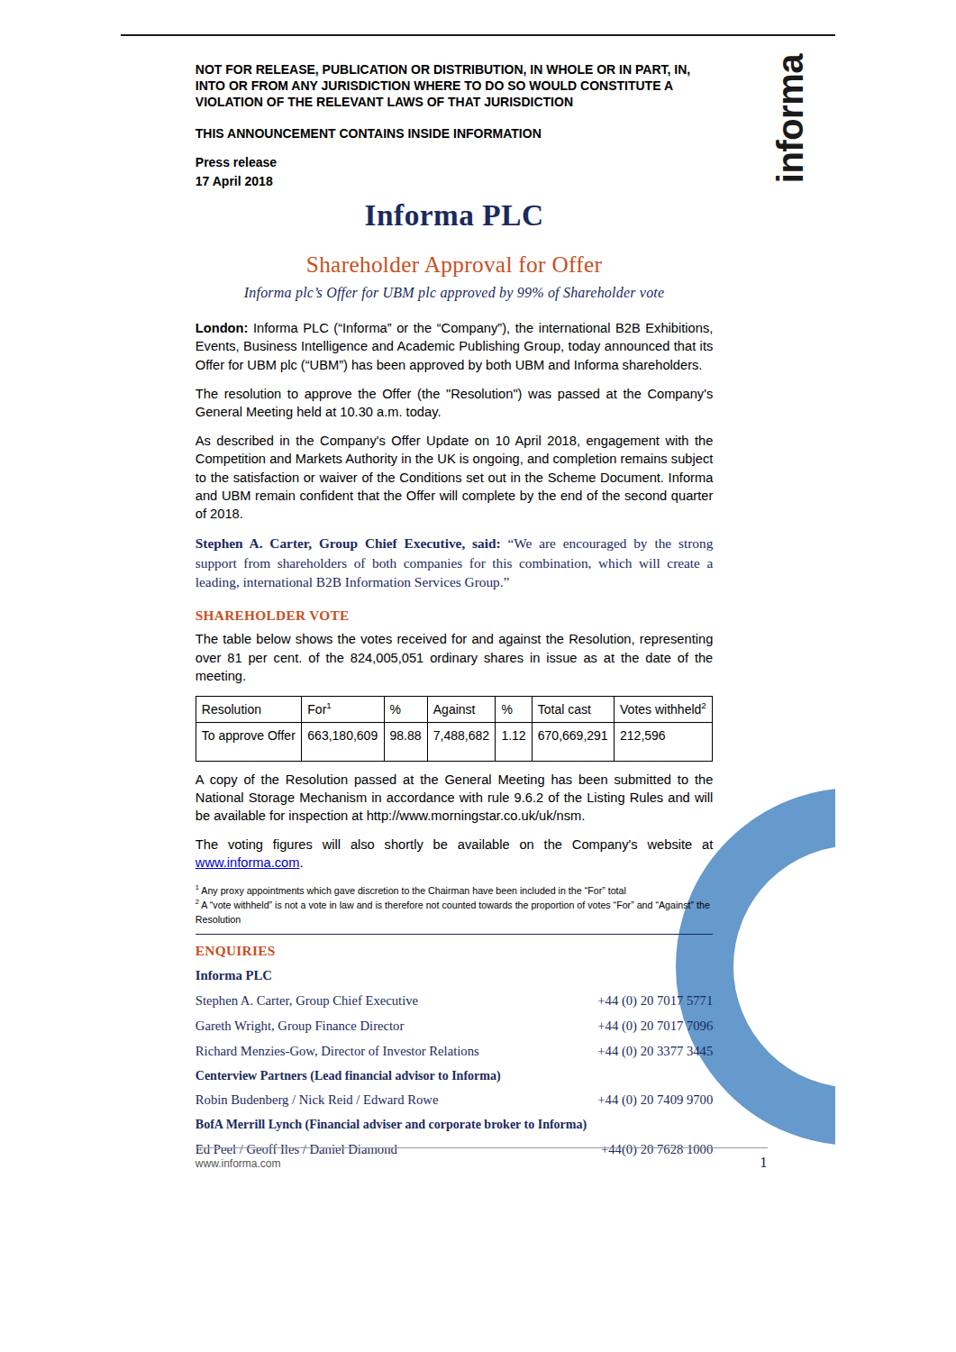informa
NOT FOR RELEASE, PUBLICATION OR DISTRIBUTION, IN WHOLE OR IN PART, IN, INTO OR FROM ANY JURISDICTION WHERE TO DO SO WOULD CONSTITUTE A VIOLATION OF THE RELEVANT LAWS OF THAT JURISDICTION
THIS ANNOUNCEMENT CONTAINS INSIDE INFORMATION
Press release
17 April 2018
Informa PLC
Shareholder Approval for Offer
Informa plc’s Offer for UBM plc approved by 99% of Shareholder vote
London: Informa PLC (“Informa” or the “Company”), the international B2B Exhibitions, Events, Business Intelligence and Academic Publishing Group, today announced that its Offer for UBM plc (“UBM”) has been approved by both UBM and Informa shareholders.
The resolution to approve the Offer (the "Resolution") was passed at the Company's General Meeting held at 10.30 a.m. today.
As described in the Company's Offer Update on 10 April 2018, engagement with the Competition and Markets Authority in the UK is ongoing, and completion remains subject to the satisfaction or waiver of the Conditions set out in the Scheme Document. Informa and UBM remain confident that the Offer will complete by the end of the second quarter of 2018.
Stephen A. Carter, Group Chief Executive, said: “We are encouraged by the strong support from shareholders of both companies for this combination, which will create a leading, international B2B Information Services Group.”
SHAREHOLDER VOTE
The table below shows the votes received for and against the Resolution, representing over 81 per cent. of the 824,005,051 ordinary shares in issue as at the date of the meeting.
| Resolution | For 1 | % | Against | % | Total cast | Votes withheld 2 |
| To approve Offer | 663,180,609 | 98.88 | 7,488,682 | 1.12 | 670,669,291 | 212,596 |
A copy of the Resolution passed at the General Meeting has been submitted to the National Storage Mechanism in accordance with rule 9.6.2 of the Listing Rules and will be available for inspection at http://www.morningstar.co.uk/uk/nsm.
The voting figures will also shortly be available on the Company's website at www.informa.com.
1 Any proxy appointments which gave discretion to the Chairman have been included in the “For” total
2 A “vote withheld” is not a vote in law and is therefore not counted towards the proportion of votes “For” and “Against” the Resolution
ENQUIRIES
Informa PLC
Stephen A. Carter, Group Chief Executive +44 (0) 20 7017 5771
Gareth Wright, Group Finance Director +44 (0) 20 7017 7096
Richard Menzies-Gow, Director of Investor Relations +44 (0) 20 3377 3445
Centerview Partners (Lead financial advisor to Informa)
Robin Budenberg / Nick Reid / Edward Rowe +44 (0) 20 7409 9700
BofA Merrill Lynch (Financial adviser and corporate broker to Informa)
Ed Peel / Geoff Iles / Daniel Diamond +44(0) 20 7628 1000
www.informa.com 1